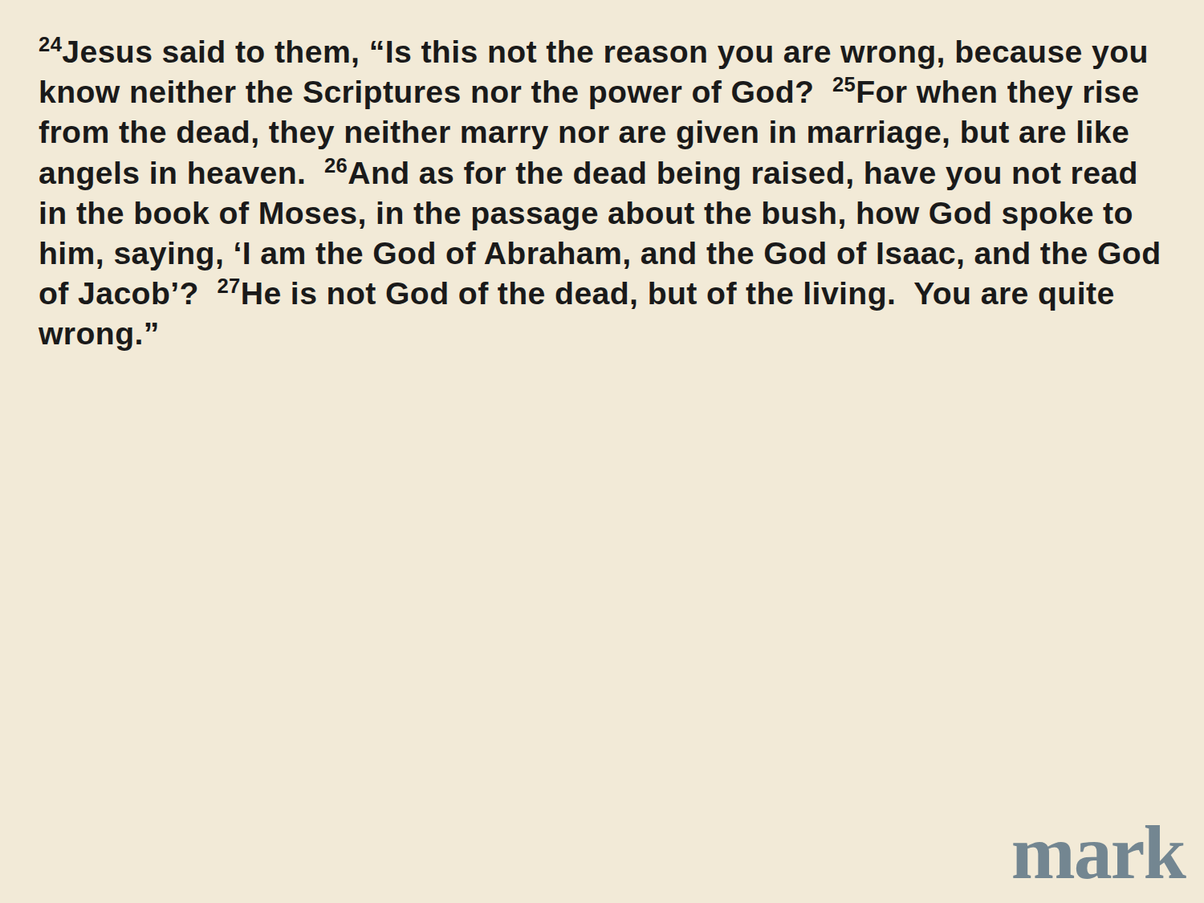24 Jesus said to them, “Is this not the reason you are wrong, because you know neither the Scriptures nor the power of God? 25 For when they rise from the dead, they neither marry nor are given in marriage, but are like angels in heaven. 26 And as for the dead being raised, have you not read in the book of Moses, in the passage about the bush, how God spoke to him, saying, ‘I am the God of Abraham, and the God of Isaac, and the God of Jacob’? 27 He is not God of the dead, but of the living. You are quite wrong.”
mark